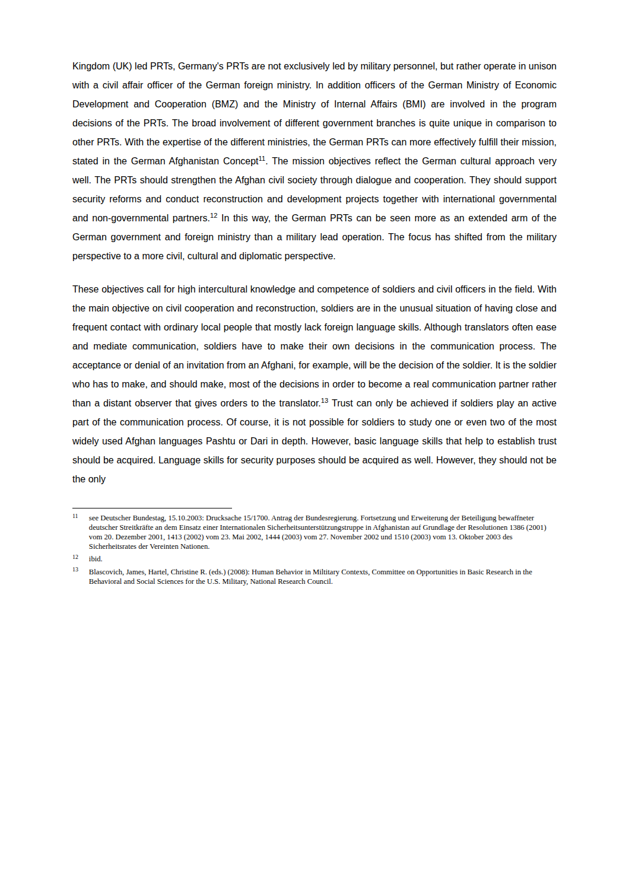Kingdom (UK) led PRTs, Germany's PRTs are not exclusively led by military personnel, but rather operate in unison with a civil affair officer of the German foreign ministry. In addition officers of the German Ministry of Economic Development and Cooperation (BMZ) and the Ministry of Internal Affairs (BMI) are involved in the program decisions of the PRTs. The broad involvement of different government branches is quite unique in comparison to other PRTs. With the expertise of the different ministries, the German PRTs can more effectively fulfill their mission, stated in the German Afghanistan Concept11. The mission objectives reflect the German cultural approach very well. The PRTs should strengthen the Afghan civil society through dialogue and cooperation. They should support security reforms and conduct reconstruction and development projects together with international governmental and non-governmental partners.12 In this way, the German PRTs can be seen more as an extended arm of the German government and foreign ministry than a military lead operation. The focus has shifted from the military perspective to a more civil, cultural and diplomatic perspective.
These objectives call for high intercultural knowledge and competence of soldiers and civil officers in the field. With the main objective on civil cooperation and reconstruction, soldiers are in the unusual situation of having close and frequent contact with ordinary local people that mostly lack foreign language skills. Although translators often ease and mediate communication, soldiers have to make their own decisions in the communication process. The acceptance or denial of an invitation from an Afghani, for example, will be the decision of the soldier. It is the soldier who has to make, and should make, most of the decisions in order to become a real communication partner rather than a distant observer that gives orders to the translator.13 Trust can only be achieved if soldiers play an active part of the communication process. Of course, it is not possible for soldiers to study one or even two of the most widely used Afghan languages Pashtu or Dari in depth. However, basic language skills that help to establish trust should be acquired. Language skills for security purposes should be acquired as well. However, they should not be the only
11see Deutscher Bundestag, 15.10.2003: Drucksache 15/1700. Antrag der Bundesregierung. Fortsetzung und Erweiterung der Beteiligung bewaffneter deutscher Streitkräfte an dem Einsatz einer Internationalen Sicherheitsunterstützungstruppe in Afghanistan auf Grundlage der Resolutionen 1386 (2001) vom 20. Dezember 2001, 1413 (2002) vom 23. Mai 2002, 1444 (2003) vom 27. November 2002 und 1510 (2003) vom 13. Oktober 2003 des Sicherheitsrates der Vereinten Nationen.
12ibid.
13 Blascovich, James, Hartel, Christine R. (eds.) (2008): Human Behavior in Miltitary Contexts, Committee on Opportunities in Basic Research in the Behavioral and Social Sciences for the U.S. Military, National Research Council.